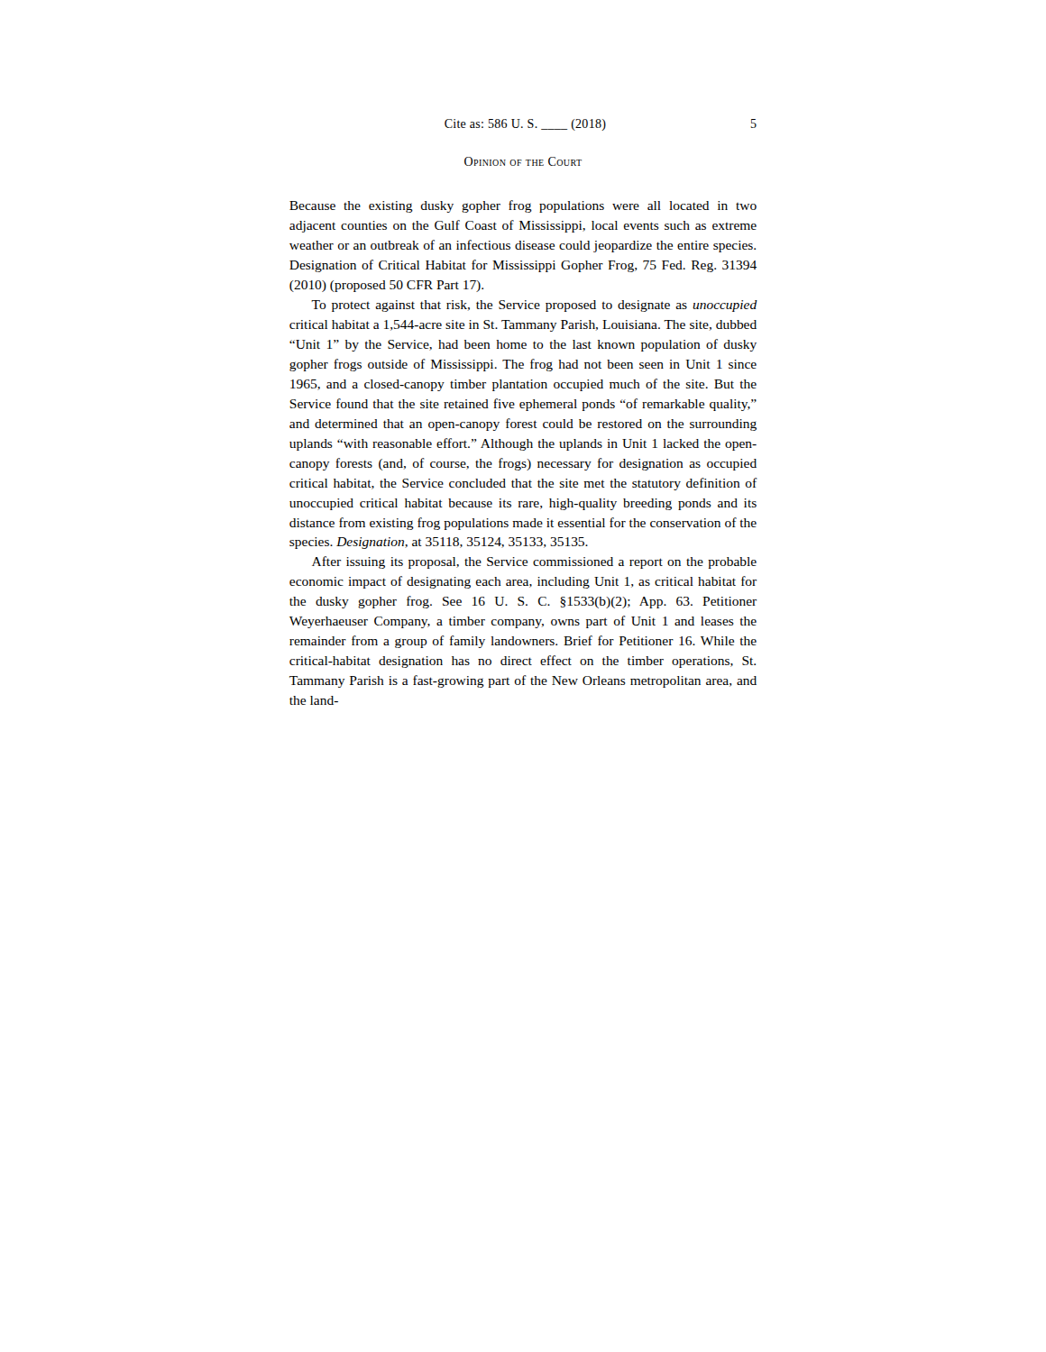Cite as: 586 U. S. ____ (2018)
5
Opinion of the Court
Because the existing dusky gopher frog populations were all located in two adjacent counties on the Gulf Coast of Mississippi, local events such as extreme weather or an outbreak of an infectious disease could jeopardize the entire species. Designation of Critical Habitat for Mississippi Gopher Frog, 75 Fed. Reg. 31394 (2010) (proposed 50 CFR Part 17).
To protect against that risk, the Service proposed to designate as unoccupied critical habitat a 1,544-acre site in St. Tammany Parish, Louisiana. The site, dubbed “Unit 1” by the Service, had been home to the last known population of dusky gopher frogs outside of Mississippi. The frog had not been seen in Unit 1 since 1965, and a closed-canopy timber plantation occupied much of the site. But the Service found that the site retained five ephemeral ponds “of remarkable quality,” and determined that an open-canopy forest could be restored on the surrounding uplands “with reasonable effort.” Although the uplands in Unit 1 lacked the open-canopy forests (and, of course, the frogs) necessary for designation as occupied critical habitat, the Service concluded that the site met the statutory definition of unoccupied critical habitat because its rare, high-quality breeding ponds and its distance from existing frog populations made it essential for the conservation of the species. Designation, at 35118, 35124, 35133, 35135.
After issuing its proposal, the Service commissioned a report on the probable economic impact of designating each area, including Unit 1, as critical habitat for the dusky gopher frog. See 16 U. S. C. §1533(b)(2); App. 63. Petitioner Weyerhaeuser Company, a timber company, owns part of Unit 1 and leases the remainder from a group of family landowners. Brief for Petitioner 16. While the critical-habitat designation has no direct effect on the timber operations, St. Tammany Parish is a fast-growing part of the New Orleans metropolitan area, and the land-